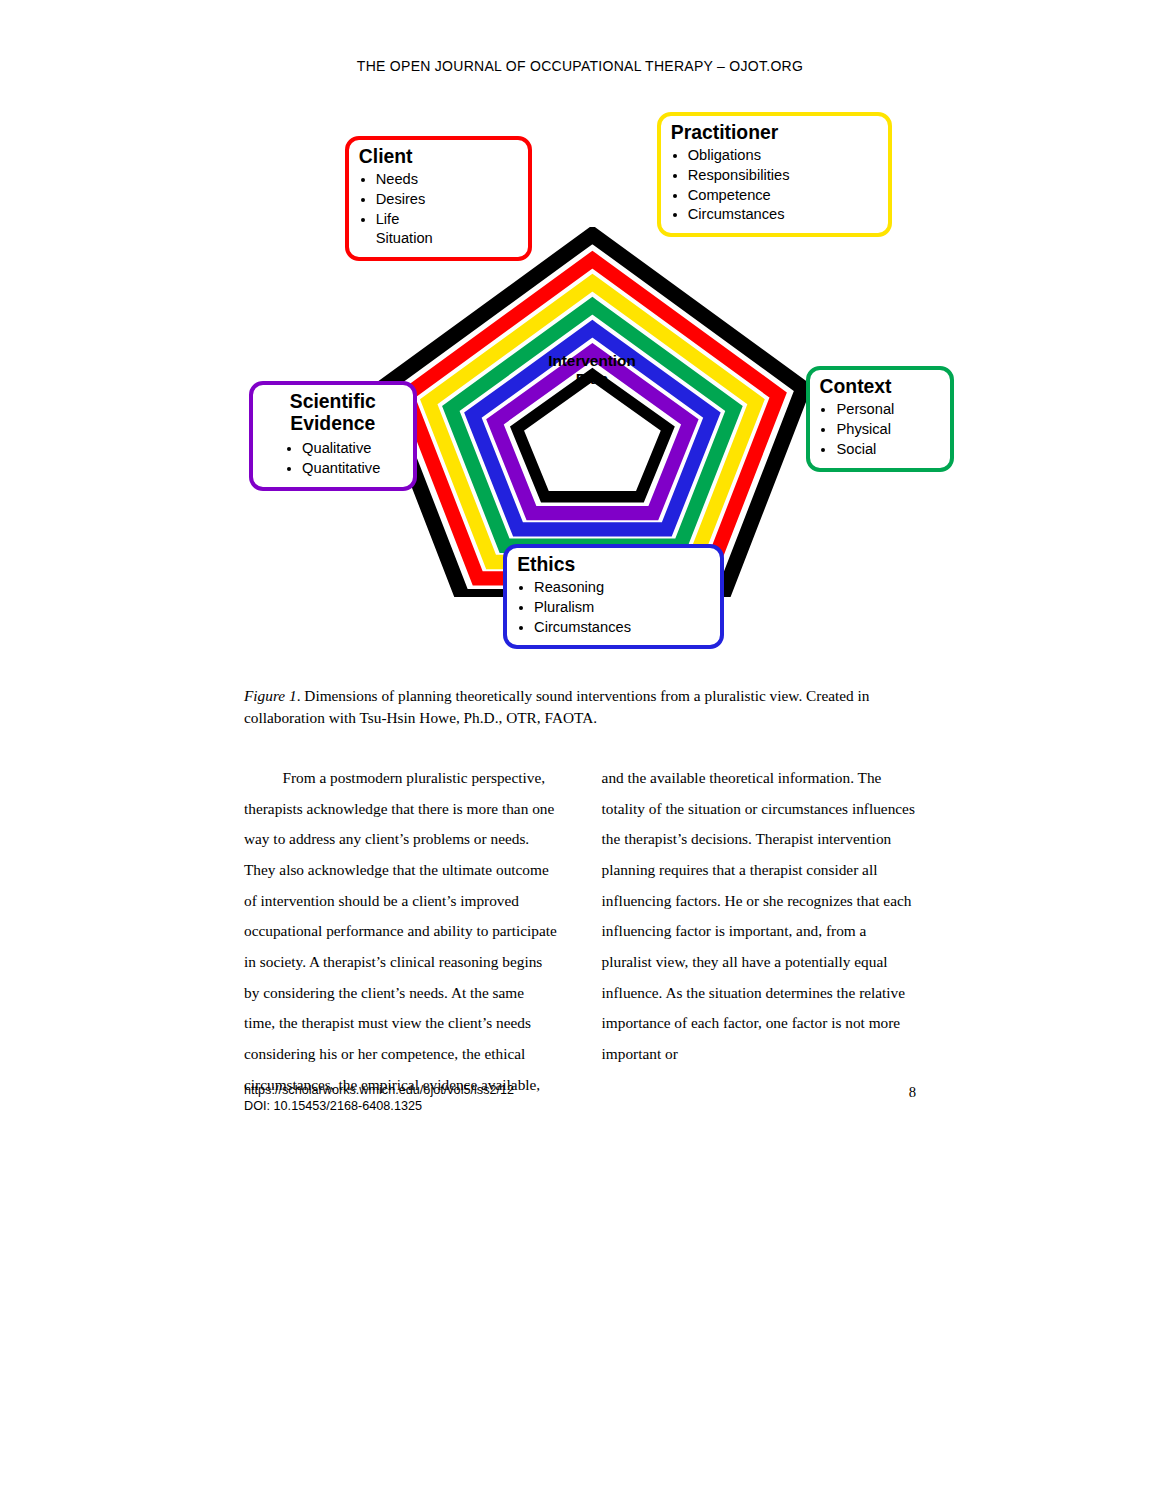THE OPEN JOURNAL OF OCCUPATIONAL THERAPY – OJOT.ORG
Intervention
Plan
Client
Needs
Desires
Life
Situation
Practitioner
Obligations
Responsibilities
Competence
Circumstances
Scientific
Evidence
Qualitative
Quantitative
Context
Personal
Physical
Social
Ethics
Reasoning
Pluralism
Circumstances
Figure 1. Dimensions of planning theoretically sound interventions from a pluralistic view. Created in collaboration with Tsu-Hsin Howe, Ph.D., OTR, FAOTA.
From a postmodern pluralistic perspective, therapists acknowledge that there is more than one way to address any client’s problems or needs. They also acknowledge that the ultimate outcome of intervention should be a client’s improved occupational performance and ability to participate in society. A therapist’s clinical reasoning begins by considering the client’s needs. At the same time, the therapist must view the client’s needs considering his or her competence, the ethical circumstances, the empirical evidence available, and the available theoretical information. The totality of the situation or circumstances influences the therapist’s decisions. Therapist intervention planning requires that a therapist consider all influencing factors. He or she recognizes that each influencing factor is important, and, from a pluralist view, they all have a potentially equal influence. As the situation determines the relative importance of each factor, one factor is not more important or
8 https://scholarworks.wmich.edu/ojot/vol5/iss2/12
DOI: 10.15453/2168-6408.1325